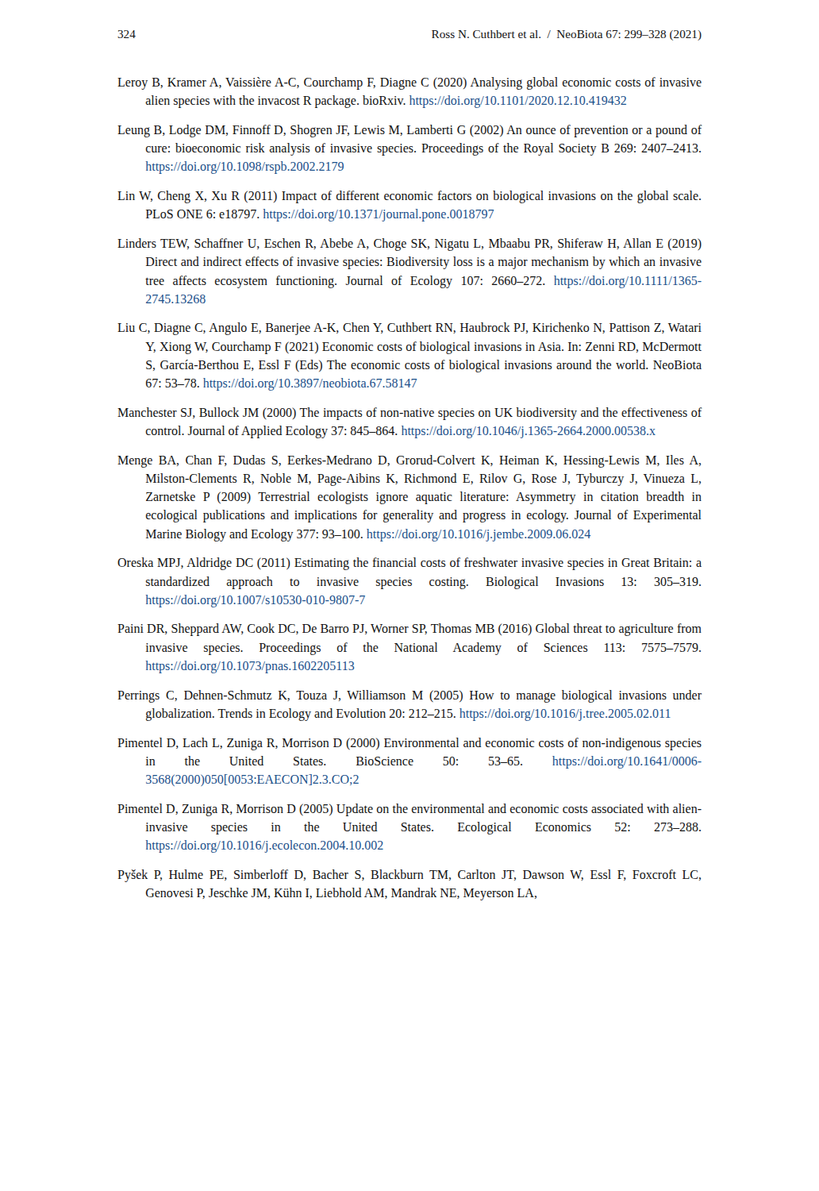324 Ross N. Cuthbert et al. / NeoBiota 67: 299–328 (2021)
References
Leroy B, Kramer A, Vaissière A-C, Courchamp F, Diagne C (2020) Analysing global economic costs of invasive alien species with the invacost R package. bioRxiv. https://doi.org/10.1101/2020.12.10.419432
Leung B, Lodge DM, Finnoff D, Shogren JF, Lewis M, Lamberti G (2002) An ounce of prevention or a pound of cure: bioeconomic risk analysis of invasive species. Proceedings of the Royal Society B 269: 2407–2413. https://doi.org/10.1098/rspb.2002.2179
Lin W, Cheng X, Xu R (2011) Impact of different economic factors on biological invasions on the global scale. PLoS ONE 6: e18797. https://doi.org/10.1371/journal.pone.0018797
Linders TEW, Schaffner U, Eschen R, Abebe A, Choge SK, Nigatu L, Mbaabu PR, Shiferaw H, Allan E (2019) Direct and indirect effects of invasive species: Biodiversity loss is a major mechanism by which an invasive tree affects ecosystem functioning. Journal of Ecology 107: 2660–272. https://doi.org/10.1111/1365-2745.13268
Liu C, Diagne C, Angulo E, Banerjee A-K, Chen Y, Cuthbert RN, Haubrock PJ, Kirichenko N, Pattison Z, Watari Y, Xiong W, Courchamp F (2021) Economic costs of biological invasions in Asia. In: Zenni RD, McDermott S, García-Berthou E, Essl F (Eds) The economic costs of biological invasions around the world. NeoBiota 67: 53–78. https://doi.org/10.3897/neobiota.67.58147
Manchester SJ, Bullock JM (2000) The impacts of non-native species on UK biodiversity and the effectiveness of control. Journal of Applied Ecology 37: 845–864. https://doi.org/10.1046/j.1365-2664.2000.00538.x
Menge BA, Chan F, Dudas S, Eerkes-Medrano D, Grorud-Colvert K, Heiman K, Hessing-Lewis M, Iles A, Milston-Clements R, Noble M, Page-Aibins K, Richmond E, Rilov G, Rose J, Tyburczy J, Vinueza L, Zarnetske P (2009) Terrestrial ecologists ignore aquatic literature: Asymmetry in citation breadth in ecological publications and implications for generality and progress in ecology. Journal of Experimental Marine Biology and Ecology 377: 93–100. https://doi.org/10.1016/j.jembe.2009.06.024
Oreska MPJ, Aldridge DC (2011) Estimating the financial costs of freshwater invasive species in Great Britain: a standardized approach to invasive species costing. Biological Invasions 13: 305–319. https://doi.org/10.1007/s10530-010-9807-7
Paini DR, Sheppard AW, Cook DC, De Barro PJ, Worner SP, Thomas MB (2016) Global threat to agriculture from invasive species. Proceedings of the National Academy of Sciences 113: 7575–7579. https://doi.org/10.1073/pnas.1602205113
Perrings C, Dehnen-Schmutz K, Touza J, Williamson M (2005) How to manage biological invasions under globalization. Trends in Ecology and Evolution 20: 212–215. https://doi.org/10.1016/j.tree.2005.02.011
Pimentel D, Lach L, Zuniga R, Morrison D (2000) Environmental and economic costs of non-indigenous species in the United States. BioScience 50: 53–65. https://doi.org/10.1641/0006-3568(2000)050[0053:EAECON]2.3.CO;2
Pimentel D, Zuniga R, Morrison D (2005) Update on the environmental and economic costs associated with alien-invasive species in the United States. Ecological Economics 52: 273–288. https://doi.org/10.1016/j.ecolecon.2004.10.002
Pyšek P, Hulme PE, Simberloff D, Bacher S, Blackburn TM, Carlton JT, Dawson W, Essl F, Foxcroft LC, Genovesi P, Jeschke JM, Kühn I, Liebhold AM, Mandrak NE, Meyerson LA,